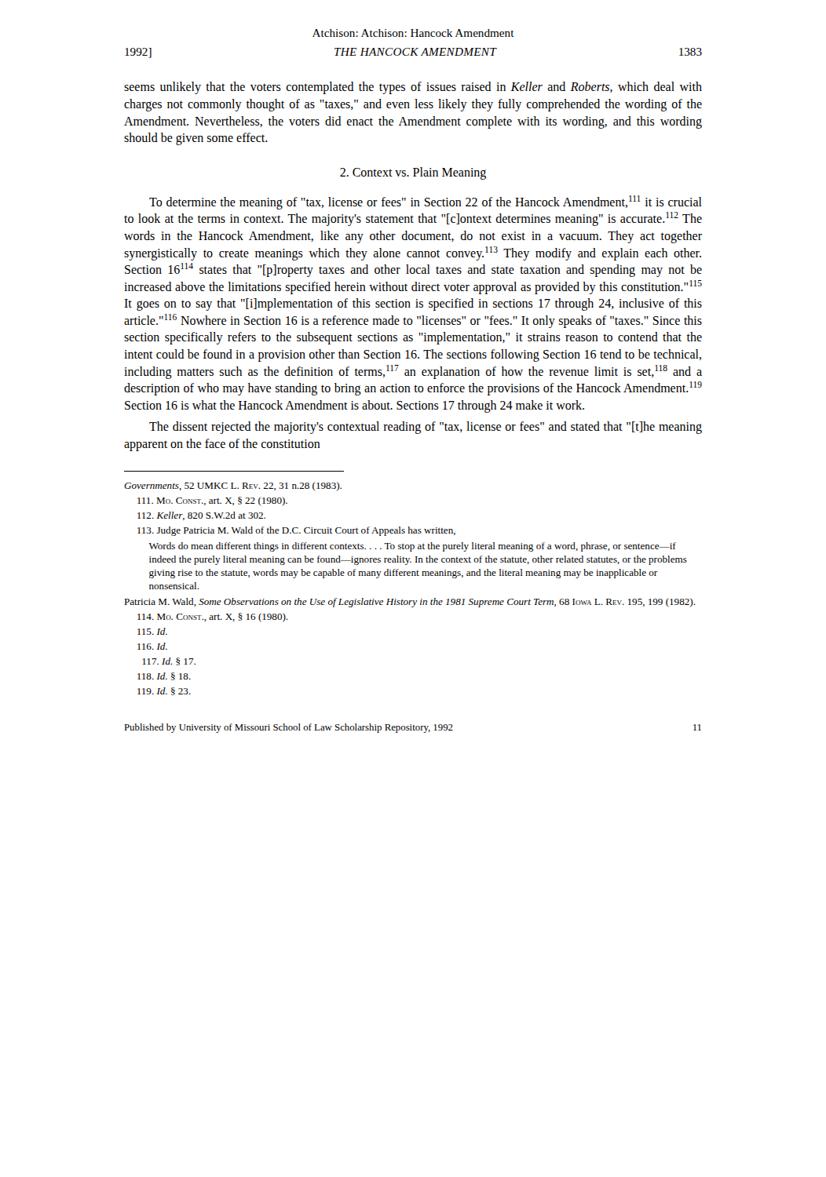Atchison: Atchison: Hancock Amendment
1992] The Hancock Amendment 1383
seems unlikely that the voters contemplated the types of issues raised in Keller and Roberts, which deal with charges not commonly thought of as "taxes," and even less likely they fully comprehended the wording of the Amendment. Nevertheless, the voters did enact the Amendment complete with its wording, and this wording should be given some effect.
2. Context vs. Plain Meaning
To determine the meaning of "tax, license or fees" in Section 22 of the Hancock Amendment,111 it is crucial to look at the terms in context. The majority's statement that "[c]ontext determines meaning" is accurate.112 The words in the Hancock Amendment, like any other document, do not exist in a vacuum. They act together synergistically to create meanings which they alone cannot convey.113 They modify and explain each other. Section 16114 states that "[p]roperty taxes and other local taxes and state taxation and spending may not be increased above the limitations specified herein without direct voter approval as provided by this constitution."115 It goes on to say that "[i]mplementation of this section is specified in sections 17 through 24, inclusive of this article."116 Nowhere in Section 16 is a reference made to "licenses" or "fees." It only speaks of "taxes." Since this section specifically refers to the subsequent sections as "implementation," it strains reason to contend that the intent could be found in a provision other than Section 16. The sections following Section 16 tend to be technical, including matters such as the definition of terms,117 an explanation of how the revenue limit is set,118 and a description of who may have standing to bring an action to enforce the provisions of the Hancock Amendment.119 Section 16 is what the Hancock Amendment is about. Sections 17 through 24 make it work.
The dissent rejected the majority's contextual reading of "tax, license or fees" and stated that "[t]he meaning apparent on the face of the constitution
Governments, 52 UMKC L. Rev. 22, 31 n.28 (1983).
111. Mo. Const., art. X, § 22 (1980).
112. Keller, 820 S.W.2d at 302.
113. Judge Patricia M. Wald of the D.C. Circuit Court of Appeals has written,
Words do mean different things in different contexts. . . . To stop at the purely literal meaning of a word, phrase, or sentence—if indeed the purely literal meaning can be found—ignores reality. In the context of the statute, other related statutes, or the problems giving rise to the statute, words may be capable of many different meanings, and the literal meaning may be inapplicable or nonsensical.
Patricia M. Wald, Some Observations on the Use of Legislative History in the 1981 Supreme Court Term, 68 Iowa L. Rev. 195, 199 (1982).
114. Mo. Const., art. X, § 16 (1980).
115. Id.
116. Id.
117. Id. § 17.
118. Id. § 18.
119. Id. § 23.
Published by University of Missouri School of Law Scholarship Repository, 1992 11